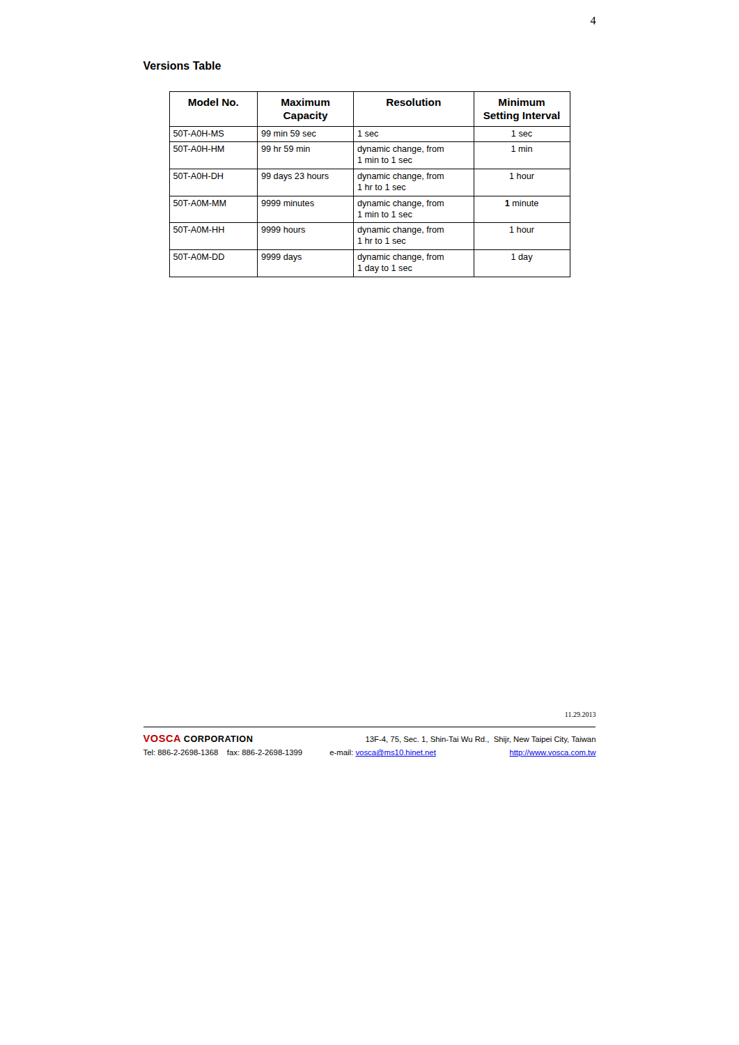4
Versions Table
| Model No. | Maximum Capacity | Resolution | Minimum Setting Interval |
| --- | --- | --- | --- |
| 50T-A0H-MS | 99 min 59 sec | 1 sec | 1 sec |
| 50T-A0H-HM | 99 hr 59 min | dynamic change, from 1 min to 1 sec | 1 min |
| 50T-A0H-DH | 99 days 23 hours | dynamic change, from 1 hr to 1 sec | 1 hour |
| 50T-A0M-MM | 9999 minutes | dynamic change, from 1 min to 1 sec | 1 minute |
| 50T-A0M-HH | 9999 hours | dynamic change, from 1 hr to 1 sec | 1 hour |
| 50T-A0M-DD | 9999 days | dynamic change, from 1 day to 1 sec | 1 day |
11.29.2013
VOSCA CORPORATION
13F-4, 75, Sec. 1, Shin-Tai Wu Rd., Shijr, New Taipei City, Taiwan
Tel: 886-2-2698-1368 fax: 886-2-2698-1399
e-mail: vosca@ms10.hinet.net http://www.vosca.com.tw